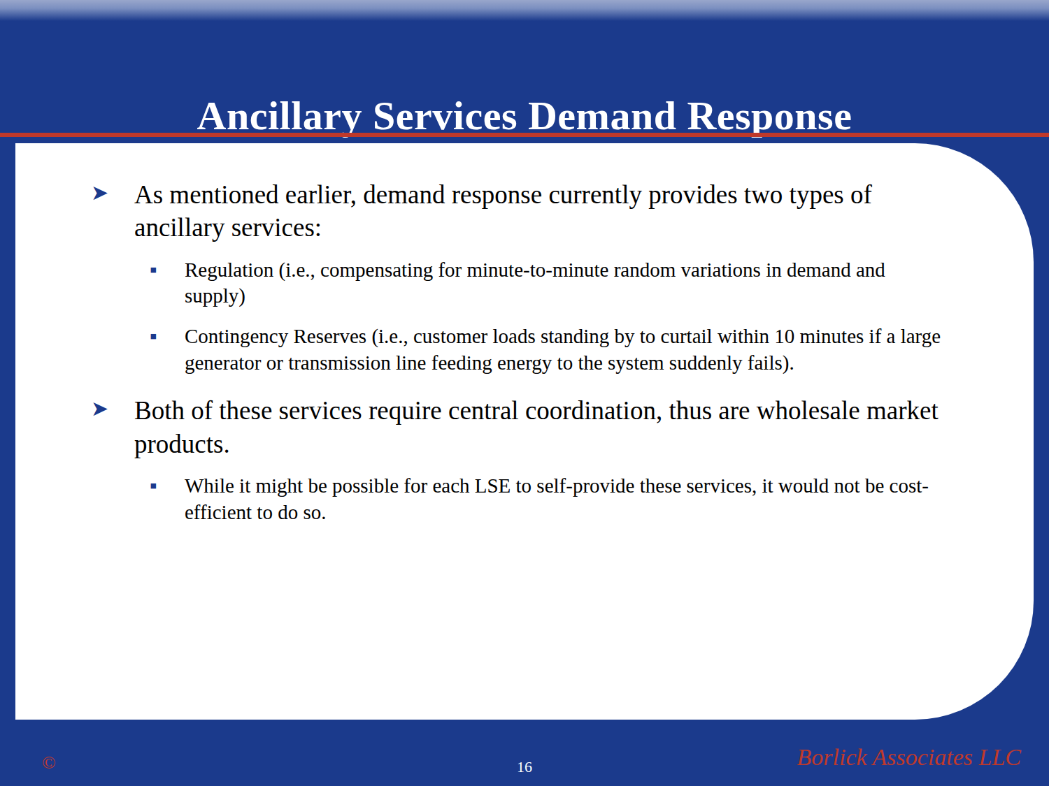Ancillary Services Demand Response
As mentioned earlier, demand response currently provides two types of ancillary services:
Regulation (i.e., compensating for minute-to-minute random variations in demand and supply)
Contingency Reserves (i.e., customer loads standing by to curtail within 10 minutes if a large generator or transmission line feeding energy to the system suddenly fails).
Both of these services require central coordination, thus are wholesale market products.
While it might be possible for each LSE to self-provide these services, it would not be cost-efficient to do so.
©
16
Borlick Associates LLC